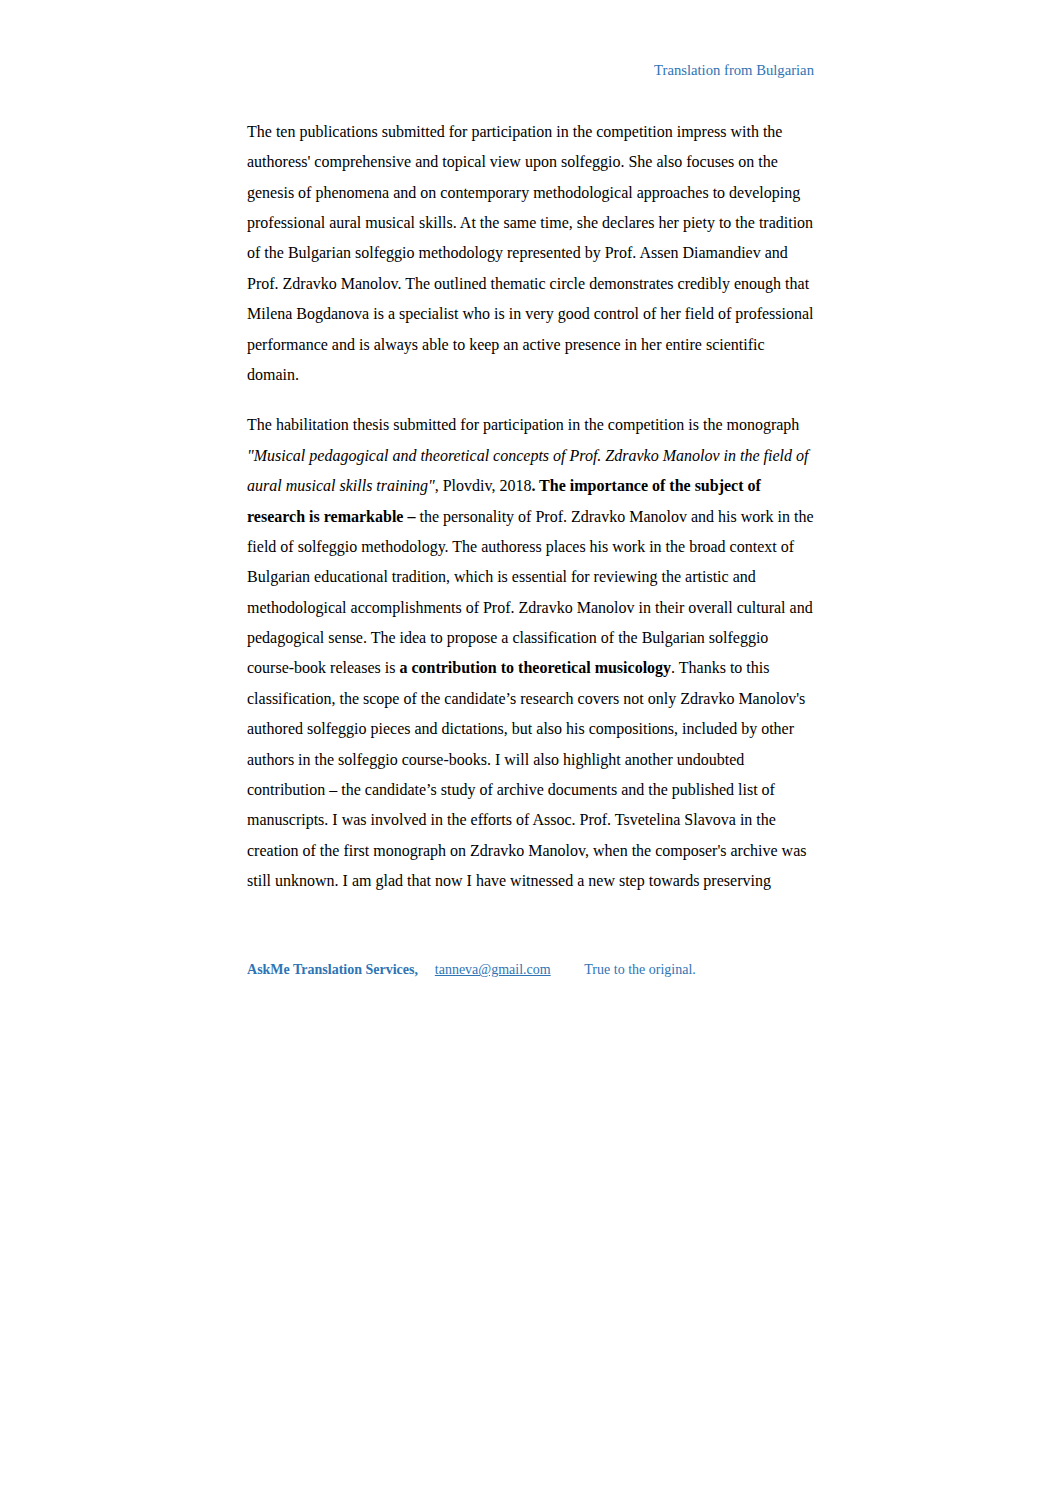Translation from Bulgarian
The ten publications submitted for participation in the competition impress with the authoress' comprehensive and topical view upon solfeggio. She also focuses on the genesis of phenomena and on contemporary methodological approaches to developing professional aural musical skills. At the same time, she declares her piety to the tradition of the Bulgarian solfeggio methodology represented by Prof. Assen Diamandiev and Prof. Zdravko Manolov. The outlined thematic circle demonstrates credibly enough that Milena Bogdanova is a specialist who is in very good control of her field of professional performance and is always able to keep an active presence in her entire scientific domain.
The habilitation thesis submitted for participation in the competition is the monograph "Musical pedagogical and theoretical concepts of Prof. Zdravko Manolov in the field of aural musical skills training", Plovdiv, 2018. The importance of the subject of research is remarkable – the personality of Prof. Zdravko Manolov and his work in the field of solfeggio methodology. The authoress places his work in the broad context of Bulgarian educational tradition, which is essential for reviewing the artistic and methodological accomplishments of Prof. Zdravko Manolov in their overall cultural and pedagogical sense. The idea to propose a classification of the Bulgarian solfeggio course-book releases is a contribution to theoretical musicology. Thanks to this classification, the scope of the candidate’s research covers not only Zdravko Manolov's authored solfeggio pieces and dictations, but also his compositions, included by other authors in the solfeggio course-books. I will also highlight another undoubted contribution – the candidate’s study of archive documents and the published list of manuscripts. I was involved in the efforts of Assoc. Prof. Tsvetelina Slavova in the creation of the first monograph on Zdravko Manolov, when the composer's archive was still unknown. I am glad that now I have witnessed a new step towards preserving
AskMe Translation Services, tanneva@gmail.com True to the original.